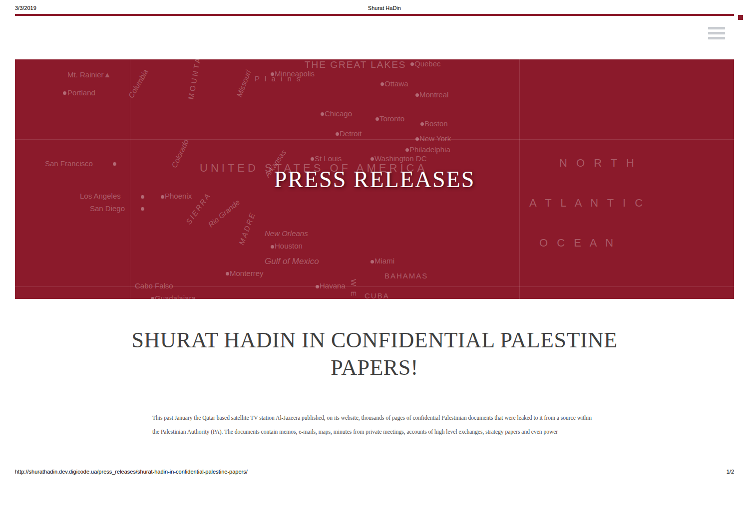3/3/2019
Shurat HaDin
Mt. Rainier▲ Portland Columbia Missouri MOUNTAINS P l a i n s Minneapolis THE GREAT LAKES Quebec Ottawa Montreal Chicago Toronto Boston Detroit New York Philadelphia St Louis Washington DC San Francisco Colorado Arkansas UNITED STATES OF AMERICA N O R T H Los Angeles Phoenix San Diego A T L A N T I C SIERRA Rio Grande New Orleans Houston O C E A N Gulf of Mexico Miami MADRE Cabo Falso Monterrey BAHAMAS Havana Guadalajara CUBA DOMINICAN M E X I C O Mexico City JAMAICA HAITI REPUBLIC San Juan PUERTO RICO BELIZE Caribbean W E S T I N D
PRESS RELEASES
SHURAT HADIN IN CONFIDENTIAL PALESTINE PAPERS!
This past January the Qatar based satellite TV station Al-Jazeera published, on its website, thousands of pages of confidential Palestinian documents that were leaked to it from a source within the Palestinian Authority (PA). The documents contain memos, e-mails, maps, minutes from private meetings, accounts of high level exchanges, strategy papers and even power
http://shurathadin.dev.digicode.ua/press_releases/shurat-hadin-in-confidential-palestine-papers/
1/2